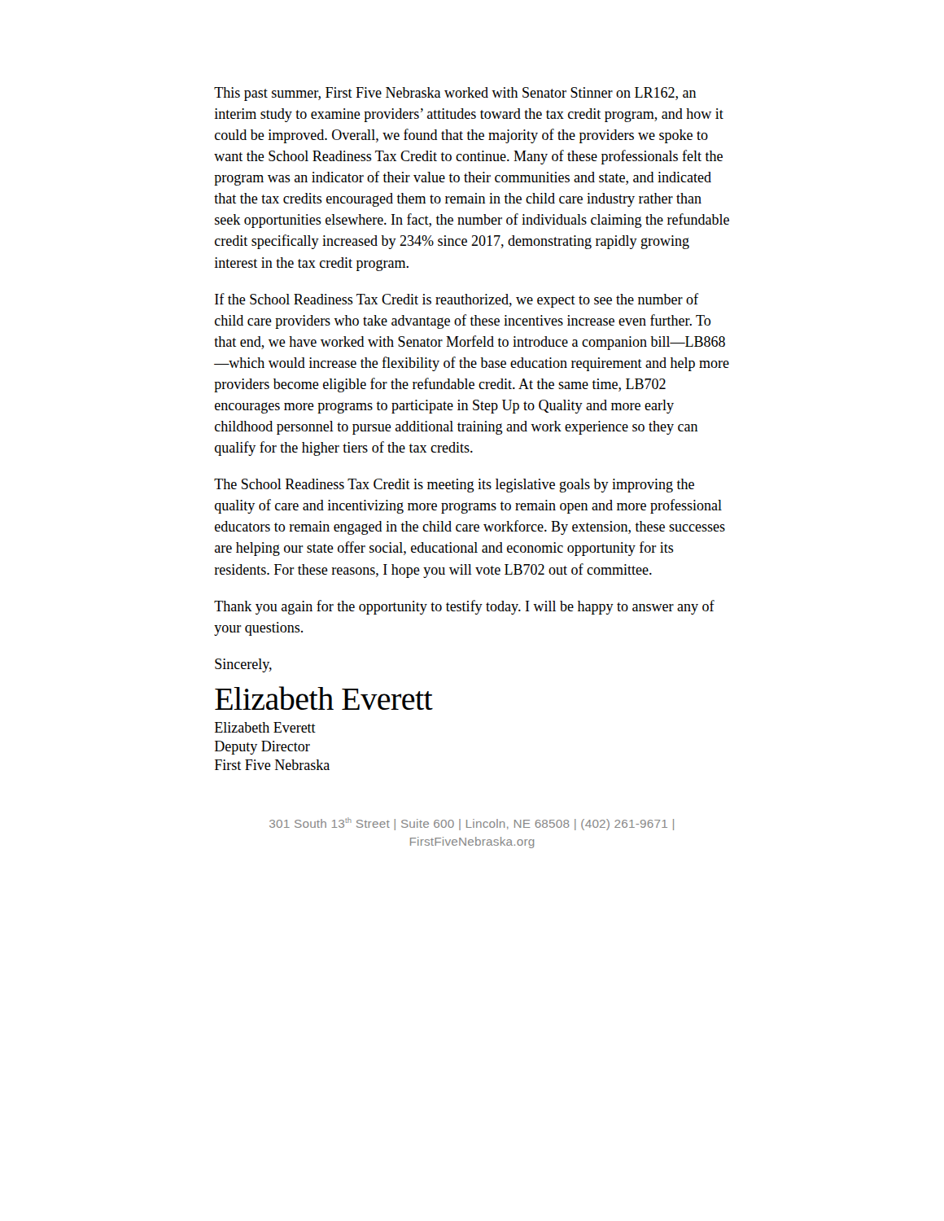This past summer, First Five Nebraska worked with Senator Stinner on LR162, an interim study to examine providers’ attitudes toward the tax credit program, and how it could be improved. Overall, we found that the majority of the providers we spoke to want the School Readiness Tax Credit to continue. Many of these professionals felt the program was an indicator of their value to their communities and state, and indicated that the tax credits encouraged them to remain in the child care industry rather than seek opportunities elsewhere. In fact, the number of individuals claiming the refundable credit specifically increased by 234% since 2017, demonstrating rapidly growing interest in the tax credit program.
If the School Readiness Tax Credit is reauthorized, we expect to see the number of child care providers who take advantage of these incentives increase even further. To that end, we have worked with Senator Morfeld to introduce a companion bill—LB868—which would increase the flexibility of the base education requirement and help more providers become eligible for the refundable credit. At the same time, LB702 encourages more programs to participate in Step Up to Quality and more early childhood personnel to pursue additional training and work experience so they can qualify for the higher tiers of the tax credits.
The School Readiness Tax Credit is meeting its legislative goals by improving the quality of care and incentivizing more programs to remain open and more professional educators to remain engaged in the child care workforce. By extension, these successes are helping our state offer social, educational and economic opportunity for its residents. For these reasons, I hope you will vote LB702 out of committee.
Thank you again for the opportunity to testify today. I will be happy to answer any of your questions.
Sincerely,
Elizabeth Everett
Elizabeth Everett Deputy Director First Five Nebraska
301 South 13th Street | Suite 600 | Lincoln, NE 68508 | (402) 261-9671 | FirstFiveNebraska.org